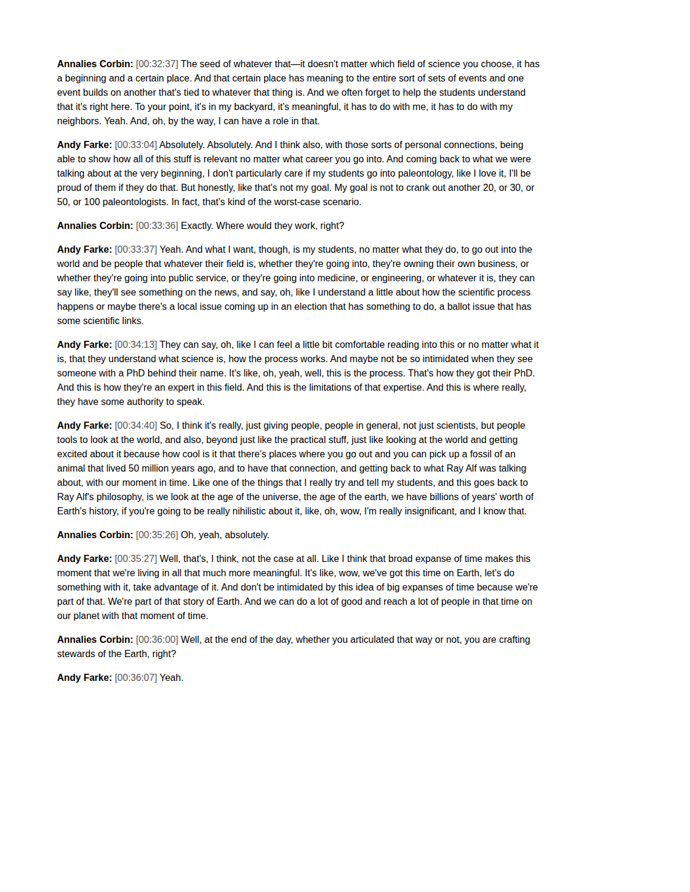Annalies Corbin: [00:32:37] The seed of whatever that—it doesn't matter which field of science you choose, it has a beginning and a certain place. And that certain place has meaning to the entire sort of sets of events and one event builds on another that's tied to whatever that thing is. And we often forget to help the students understand that it's right here. To your point, it's in my backyard, it's meaningful, it has to do with me, it has to do with my neighbors. Yeah. And, oh, by the way, I can have a role in that.
Andy Farke: [00:33:04] Absolutely. Absolutely. And I think also, with those sorts of personal connections, being able to show how all of this stuff is relevant no matter what career you go into. And coming back to what we were talking about at the very beginning, I don't particularly care if my students go into paleontology, like I love it, I'll be proud of them if they do that. But honestly, like that's not my goal. My goal is not to crank out another 20, or 30, or 50, or 100 paleontologists. In fact, that's kind of the worst-case scenario.
Annalies Corbin: [00:33:36] Exactly. Where would they work, right?
Andy Farke: [00:33:37] Yeah. And what I want, though, is my students, no matter what they do, to go out into the world and be people that whatever their field is, whether they're going into, they're owning their own business, or whether they're going into public service, or they're going into medicine, or engineering, or whatever it is, they can say like, they'll see something on the news, and say, oh, like I understand a little about how the scientific process happens or maybe there's a local issue coming up in an election that has something to do, a ballot issue that has some scientific links.
Andy Farke: [00:34:13] They can say, oh, like I can feel a little bit comfortable reading into this or no matter what it is, that they understand what science is, how the process works. And maybe not be so intimidated when they see someone with a PhD behind their name. It's like, oh, yeah, well, this is the process. That's how they got their PhD. And this is how they're an expert in this field. And this is the limitations of that expertise. And this is where really, they have some authority to speak.
Andy Farke: [00:34:40] So, I think it's really, just giving people, people in general, not just scientists, but people tools to look at the world, and also, beyond just like the practical stuff, just like looking at the world and getting excited about it because how cool is it that there's places where you go out and you can pick up a fossil of an animal that lived 50 million years ago, and to have that connection, and getting back to what Ray Alf was talking about, with our moment in time. Like one of the things that I really try and tell my students, and this goes back to Ray Alf's philosophy, is we look at the age of the universe, the age of the earth, we have billions of years' worth of Earth's history, if you're going to be really nihilistic about it, like, oh, wow, I'm really insignificant, and I know that.
Annalies Corbin: [00:35:26] Oh, yeah, absolutely.
Andy Farke: [00:35:27] Well, that's, I think, not the case at all. Like I think that broad expanse of time makes this moment that we're living in all that much more meaningful. It's like, wow, we've got this time on Earth, let's do something with it, take advantage of it. And don't be intimidated by this idea of big expanses of time because we're part of that. We're part of that story of Earth. And we can do a lot of good and reach a lot of people in that time on our planet with that moment of time.
Annalies Corbin: [00:36:00] Well, at the end of the day, whether you articulated that way or not, you are crafting stewards of the Earth, right?
Andy Farke: [00:36:07] Yeah.